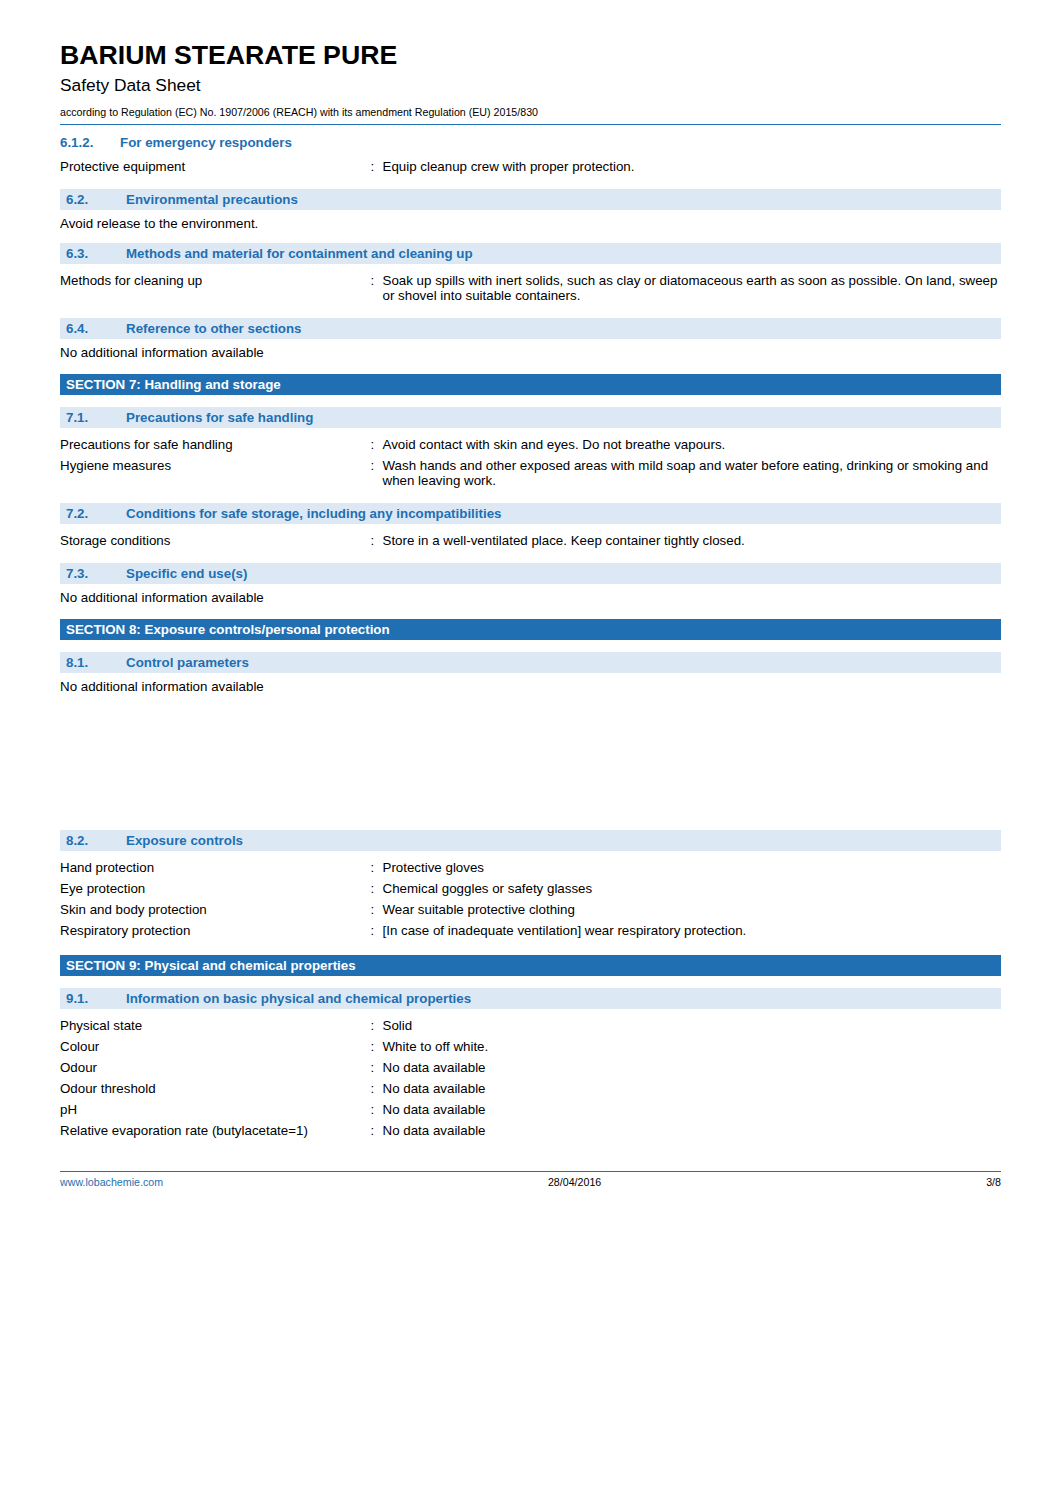BARIUM STEARATE PURE
Safety Data Sheet
according to Regulation (EC) No. 1907/2006 (REACH) with its amendment Regulation (EU) 2015/830
6.1.2. For emergency responders
| Protective equipment | : | Equip cleanup crew with proper protection. |
6.2. Environmental precautions
Avoid release to the environment.
6.3. Methods and material for containment and cleaning up
| Methods for cleaning up | : | Soak up spills with inert solids, such as clay or diatomaceous earth as soon as possible. On land, sweep or shovel into suitable containers. |
6.4. Reference to other sections
No additional information available
SECTION 7: Handling and storage
7.1. Precautions for safe handling
| Precautions for safe handling | : | Avoid contact with skin and eyes. Do not breathe vapours. |
| Hygiene measures | : | Wash hands and other exposed areas with mild soap and water before eating, drinking or smoking and when leaving work. |
7.2. Conditions for safe storage, including any incompatibilities
| Storage conditions | : | Store in a well-ventilated place. Keep container tightly closed. |
7.3. Specific end use(s)
No additional information available
SECTION 8: Exposure controls/personal protection
8.1. Control parameters
No additional information available
8.2. Exposure controls
| Hand protection | : | Protective gloves |
| Eye protection | : | Chemical goggles or safety glasses |
| Skin and body protection | : | Wear suitable protective clothing |
| Respiratory protection | : | [In case of inadequate ventilation] wear respiratory protection. |
SECTION 9: Physical and chemical properties
9.1. Information on basic physical and chemical properties
| Physical state | : | Solid |
| Colour | : | White to off white. |
| Odour | : | No data available |
| Odour threshold | : | No data available |
| pH | : | No data available |
| Relative evaporation rate (butylacetate=1) | : | No data available |
www.lobachemie.com 28/04/2016 3/8